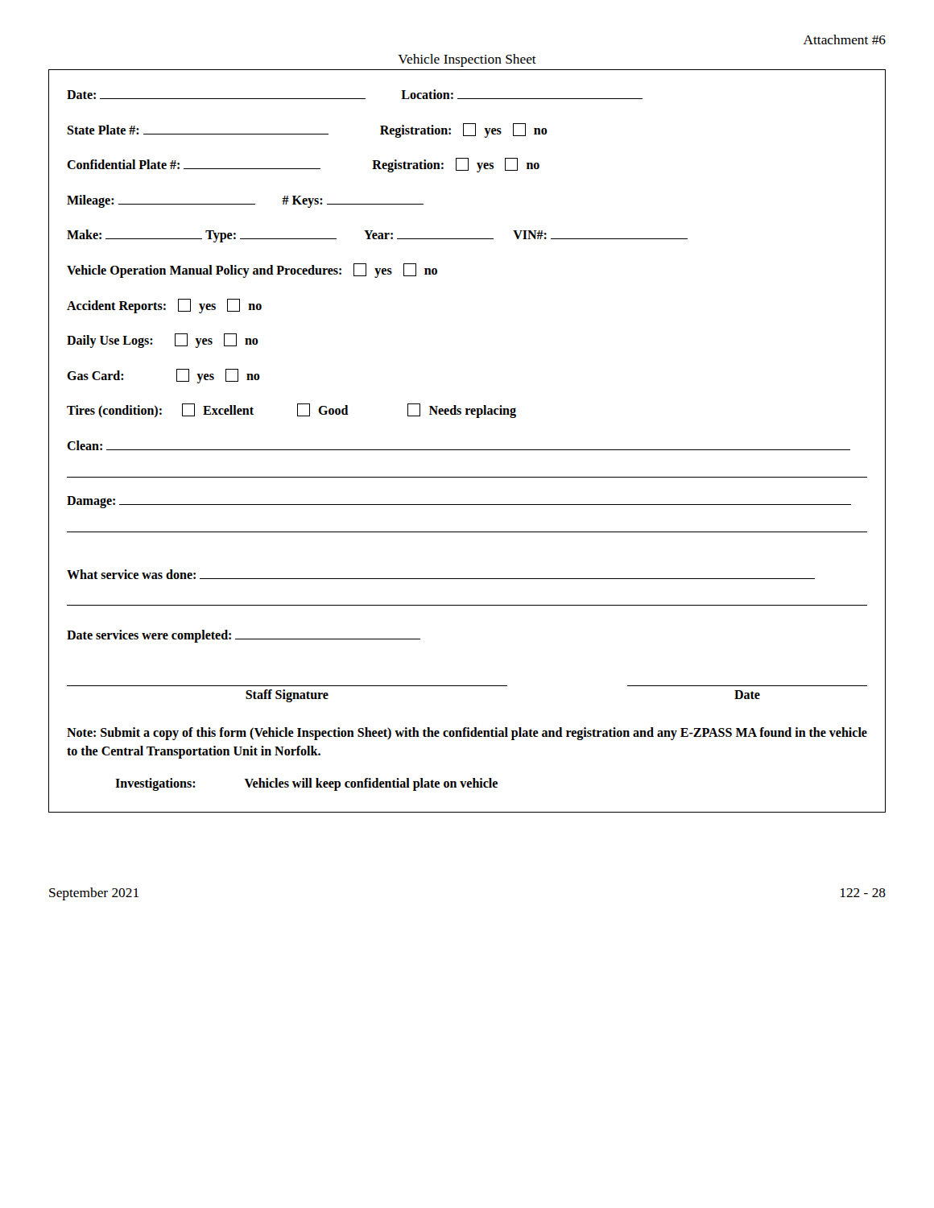Attachment #6
Vehicle Inspection Sheet
Date: Location:
State Plate #: Registration: yes no
Confidential Plate #: Registration: yes no
Mileage: # Keys:
Make: Type: Year: VIN#:
Vehicle Operation Manual Policy and Procedures: yes no
Accident Reports: yes no
Daily Use Logs: yes no
Gas Card: yes no
Tires (condition): Excellent Good Needs replacing
Clean:
Damage:
What service was done:
Date services were completed:
Staff Signature
Date
Note: Submit a copy of this form (Vehicle Inspection Sheet) with the confidential plate and registration and any E-ZPASS MA found in the vehicle to the Central Transportation Unit in Norfolk.
Investigations: Vehicles will keep confidential plate on vehicle
September 2021
122 - 28